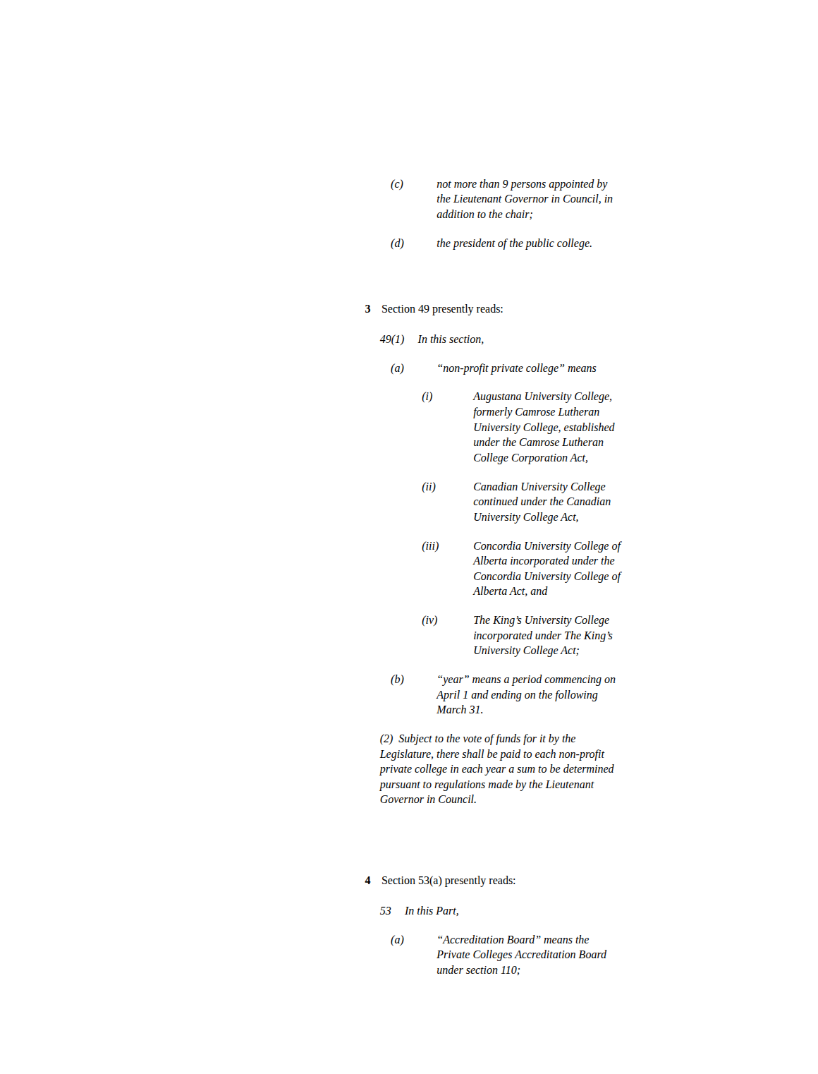(c) not more than 9 persons appointed by the Lieutenant Governor in Council, in addition to the chair;
(d) the president of the public college.
3 Section 49 presently reads:
49(1) In this section,
(a)“non-profit private college” means
(i) Augustana University College, formerly Camrose Lutheran University College, established under the Camrose Lutheran College Corporation Act,
(ii) Canadian University College continued under the Canadian University College Act,
(iii) Concordia University College of Alberta incorporated under the Concordia University College of Alberta Act, and
(iv) The King’s University College incorporated under The King’s University College Act;
(b)“year” means a period commencing on April 1 and ending on the following March 31.
(2) Subject to the vote of funds for it by the Legislature, there shall be paid to each non-profit private college in each year a sum to be determined pursuant to regulations made by the Lieutenant Governor in Council.
4 Section 53(a) presently reads:
53 In this Part,
(a)“Accreditation Board” means the Private Colleges Accreditation Board under section 110;